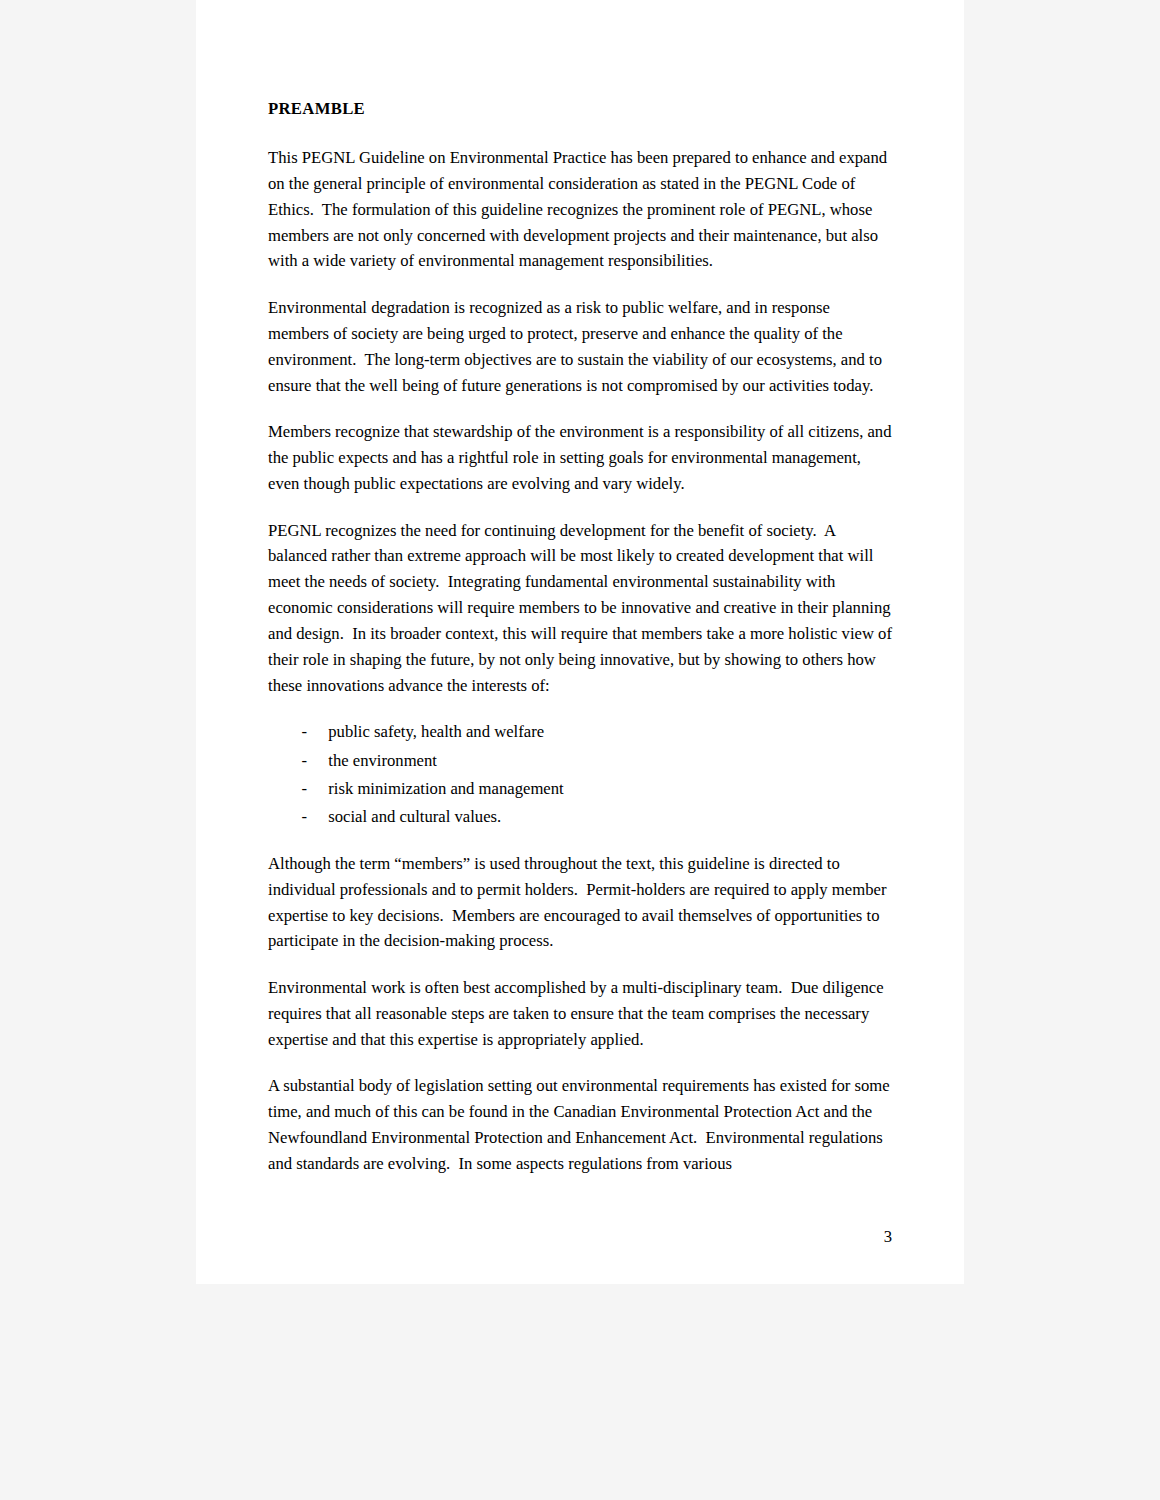PREAMBLE
This PEGNL Guideline on Environmental Practice has been prepared to enhance and expand on the general principle of environmental consideration as stated in the PEGNL Code of Ethics. The formulation of this guideline recognizes the prominent role of PEGNL, whose members are not only concerned with development projects and their maintenance, but also with a wide variety of environmental management responsibilities.
Environmental degradation is recognized as a risk to public welfare, and in response members of society are being urged to protect, preserve and enhance the quality of the environment. The long-term objectives are to sustain the viability of our ecosystems, and to ensure that the well being of future generations is not compromised by our activities today.
Members recognize that stewardship of the environment is a responsibility of all citizens, and the public expects and has a rightful role in setting goals for environmental management, even though public expectations are evolving and vary widely.
PEGNL recognizes the need for continuing development for the benefit of society. A balanced rather than extreme approach will be most likely to created development that will meet the needs of society. Integrating fundamental environmental sustainability with economic considerations will require members to be innovative and creative in their planning and design. In its broader context, this will require that members take a more holistic view of their role in shaping the future, by not only being innovative, but by showing to others how these innovations advance the interests of:
public safety, health and welfare
the environment
risk minimization and management
social and cultural values.
Although the term “members” is used throughout the text, this guideline is directed to individual professionals and to permit holders. Permit-holders are required to apply member expertise to key decisions. Members are encouraged to avail themselves of opportunities to participate in the decision-making process.
Environmental work is often best accomplished by a multi-disciplinary team. Due diligence requires that all reasonable steps are taken to ensure that the team comprises the necessary expertise and that this expertise is appropriately applied.
A substantial body of legislation setting out environmental requirements has existed for some time, and much of this can be found in the Canadian Environmental Protection Act and the Newfoundland Environmental Protection and Enhancement Act. Environmental regulations and standards are evolving. In some aspects regulations from various
3